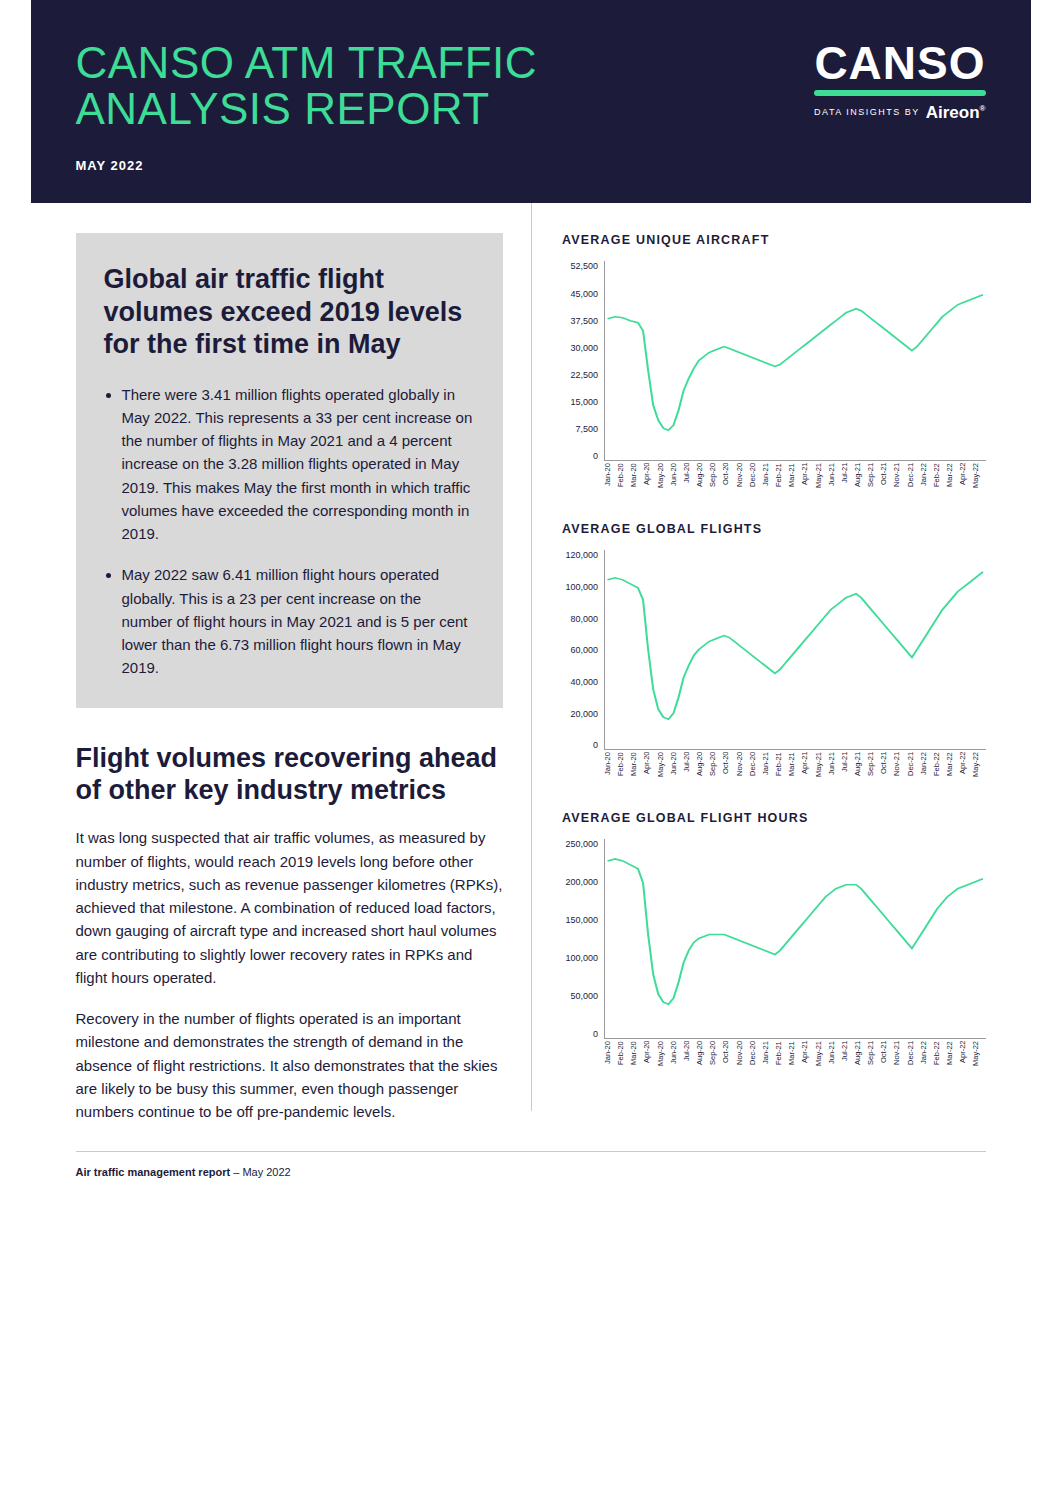CANSO ATM TRAFFIC
ANALYSIS REPORT
MAY 2022
CANSO
DATA INSIGHTS BY Aireon®
Global air traffic flight volumes exceed 2019 levels for the first time in May
There were 3.41 million flights operated globally in May 2022. This represents a 33 per cent increase on the number of flights in May 2021 and a 4 percent increase on the 3.28 million flights operated in May 2019. This makes May the first month in which traffic volumes have exceeded the corresponding month in 2019.
May 2022 saw 6.41 million flight hours operated globally. This is a 23 per cent increase on the number of flight hours in May 2021 and is 5 per cent lower than the 6.73 million flight hours flown in May 2019.
Flight volumes recovering ahead of other key industry metrics
It was long suspected that air traffic volumes, as measured by number of flights, would reach 2019 levels long before other industry metrics, such as revenue passenger kilometres (RPKs), achieved that milestone. A combination of reduced load factors, down gauging of aircraft type and increased short haul volumes are contributing to slightly lower recovery rates in RPKs and flight hours operated.
Recovery in the number of flights operated is an important milestone and demonstrates the strength of demand in the absence of flight restrictions. It also demonstrates that the skies are likely to be busy this summer, even though passenger numbers continue to be off pre-pandemic levels.
AVERAGE UNIQUE AIRCRAFT
52,50045,00037,50030,00022,50015,0007,5000
Jan-20 Feb-20 Mar-20 Apr-20 May-20 Jun-20 Jul-20 Aug-20 Sep-20 Oct-20 Nov-20 Dec-20 Jan-21 Feb-21 Mar-21 Apr-21 May-21 Jun-21 Jul-21 Aug-21 Sep-21 Oct-21 Nov-21 Dec-21 Jan-22 Feb-22 Mar-22 Apr-22 May-22
AVERAGE GLOBAL FLIGHTS
120,000100,00080,00060,00040,00020,0000
Jan-20 Feb-20 Mar-20 Apr-20 May-20 Jun-20 Jul-20 Aug-20 Sep-20 Oct-20 Nov-20 Dec-20 Jan-21 Feb-21 Mar-21 Apr-21 May-21 Jun-21 Jul-21 Aug-21 Sep-21 Oct-21 Nov-21 Dec-21 Jan-22 Feb-22 Mar-22 Apr-22 May-22
AVERAGE GLOBAL FLIGHT HOURS
250,000200,000150,000100,00050,0000
Jan-20 Feb-20 Mar-20 Apr-20 May-20 Jun-20 Jul-20 Aug-20 Sep-20 Oct-20 Nov-20 Dec-20 Jan-21 Feb-21 Mar-21 Apr-21 May-21 Jun-21 Jul-21 Aug-21 Sep-21 Oct-21 Nov-21 Dec-21 Jan-22 Feb-22 Mar-22 Apr-22 May-22
Air traffic management report – May 2022